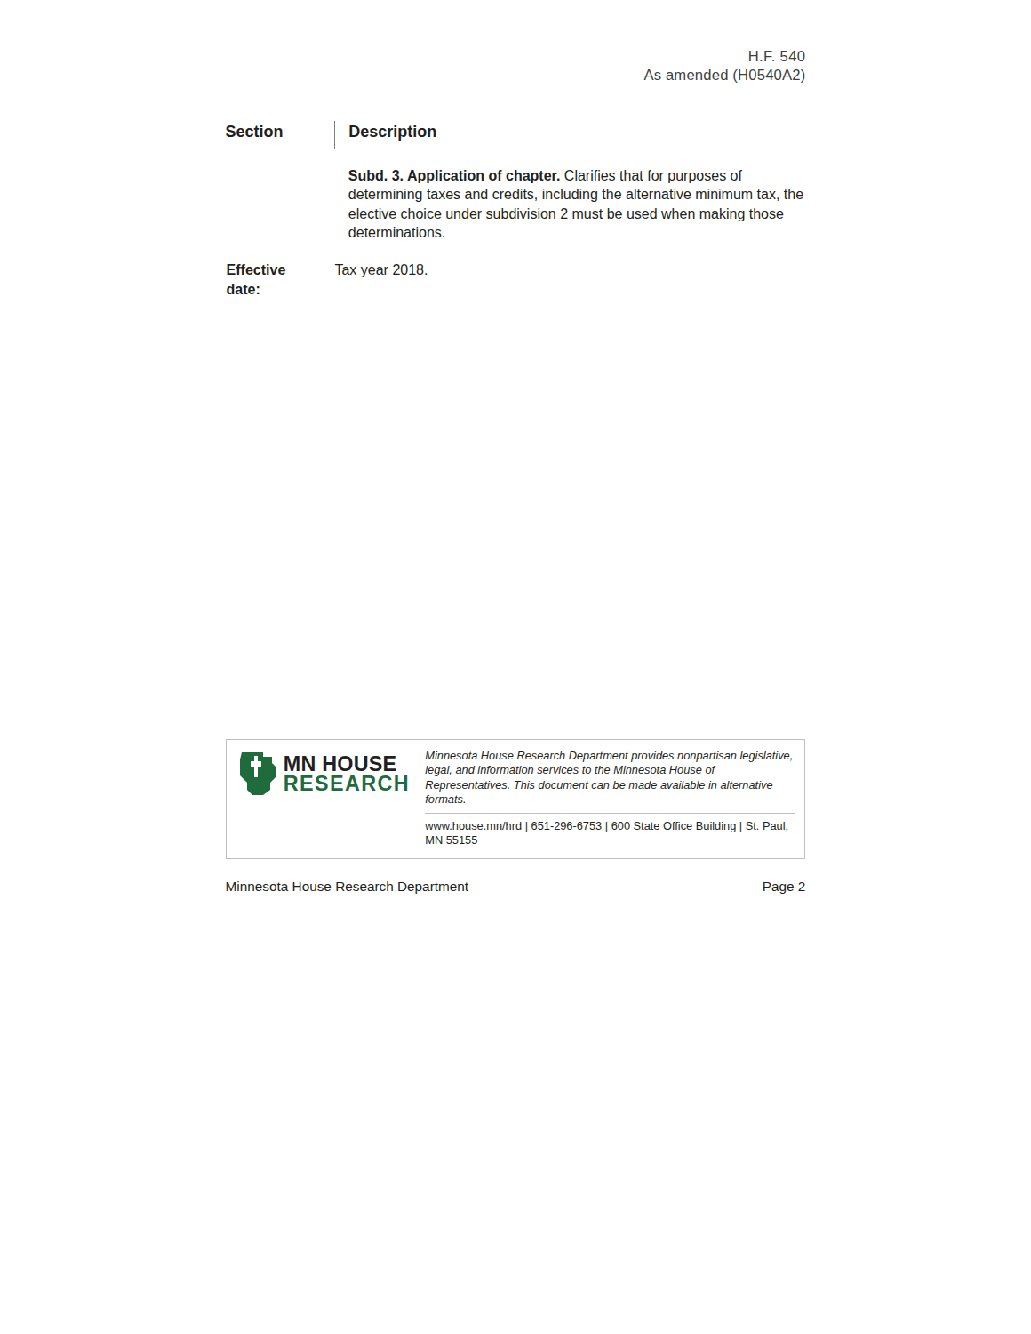H.F. 540
As amended (H0540A2)
| Section | Description |
| --- | --- |
| | Subd. 3. Application of chapter. Clarifies that for purposes of determining taxes and credits, including the alternative minimum tax, the elective choice under subdivision 2 must be used when making those determinations. |
| Effective date: | Tax year 2018. |
MN HOUSE
RESEARCH
Minnesota House Research Department provides nonpartisan legislative, legal, and information services to the Minnesota House of Representatives. This document can be made available in alternative formats.
www.house.mn/hrd | 651-296-6753 | 600 State Office Building | St. Paul, MN 55155
Minnesota House Research Department
Page 2